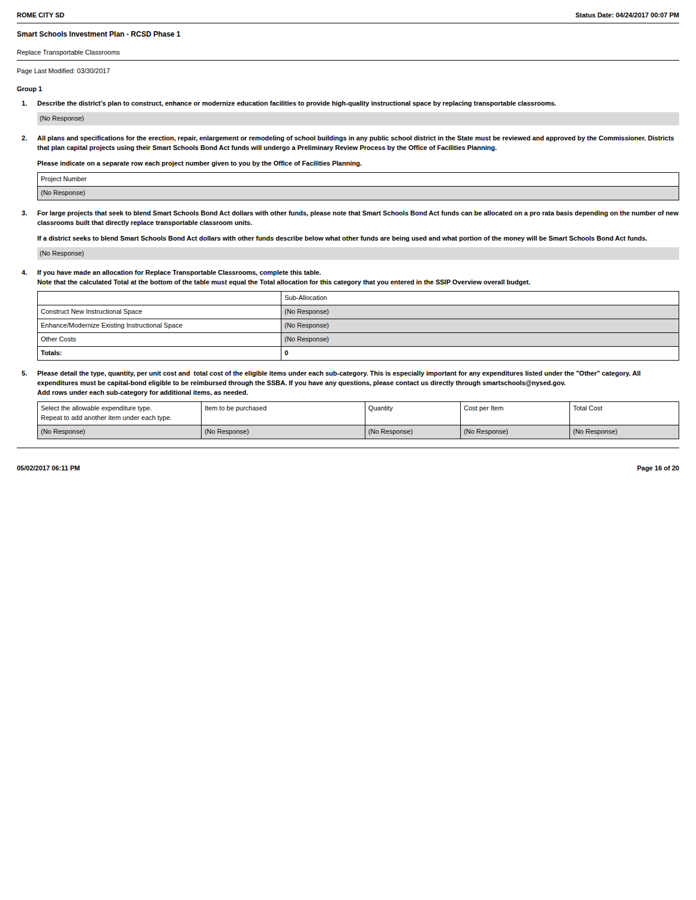ROME CITY SD
Status Date: 04/24/2017 00:07 PM
Smart Schools Investment Plan - RCSD Phase 1
Replace Transportable Classrooms
Page Last Modified: 03/30/2017
Group 1
Describe the district’s plan to construct, enhance or modernize education facilities to provide high-quality instructional space by replacing transportable classrooms.
(No Response)
All plans and specifications for the erection, repair, enlargement or remodeling of school buildings in any public school district in the State must be reviewed and approved by the Commissioner. Districts that plan capital projects using their Smart Schools Bond Act funds will undergo a Preliminary Review Process by the Office of Facilities Planning.
Please indicate on a separate row each project number given to you by the Office of Facilities Planning.
| Project Number |
| --- |
| (No Response) |
For large projects that seek to blend Smart Schools Bond Act dollars with other funds, please note that Smart Schools Bond Act funds can be allocated on a pro rata basis depending on the number of new classrooms built that directly replace transportable classroom units.
If a district seeks to blend Smart Schools Bond Act dollars with other funds describe below what other funds are being used and what portion of the money will be Smart Schools Bond Act funds.
(No Response)
If you have made an allocation for Replace Transportable Classrooms, complete this table.
Note that the calculated Total at the bottom of the table must equal the Total allocation for this category that you entered in the SSIP Overview overall budget.
| | Sub-Allocation |
| --- | --- |
| Construct New Instructional Space | (No Response) |
| Enhance/Modernize Existing Instructional Space | (No Response) |
| Other Costs | (No Response) |
| Totals: | 0 |
Please detail the type, quantity, per unit cost and total cost of the eligible items under each sub-category. This is especially important for any expenditures listed under the "Other" category. All expenditures must be capital-bond eligible to be reimbursed through the SSBA. If you have any questions, please contact us directly through smartschools@nysed.gov.
Add rows under each sub-category for additional items, as needed.
| Select the allowable expenditure type. Repeat to add another item under each type. | Item to be purchased | Quantity | Cost per Item | Total Cost |
| --- | --- | --- | --- | --- |
| (No Response) | (No Response) | (No Response) | (No Response) | (No Response) |
05/02/2017 06:11 PM
Page 16 of 20